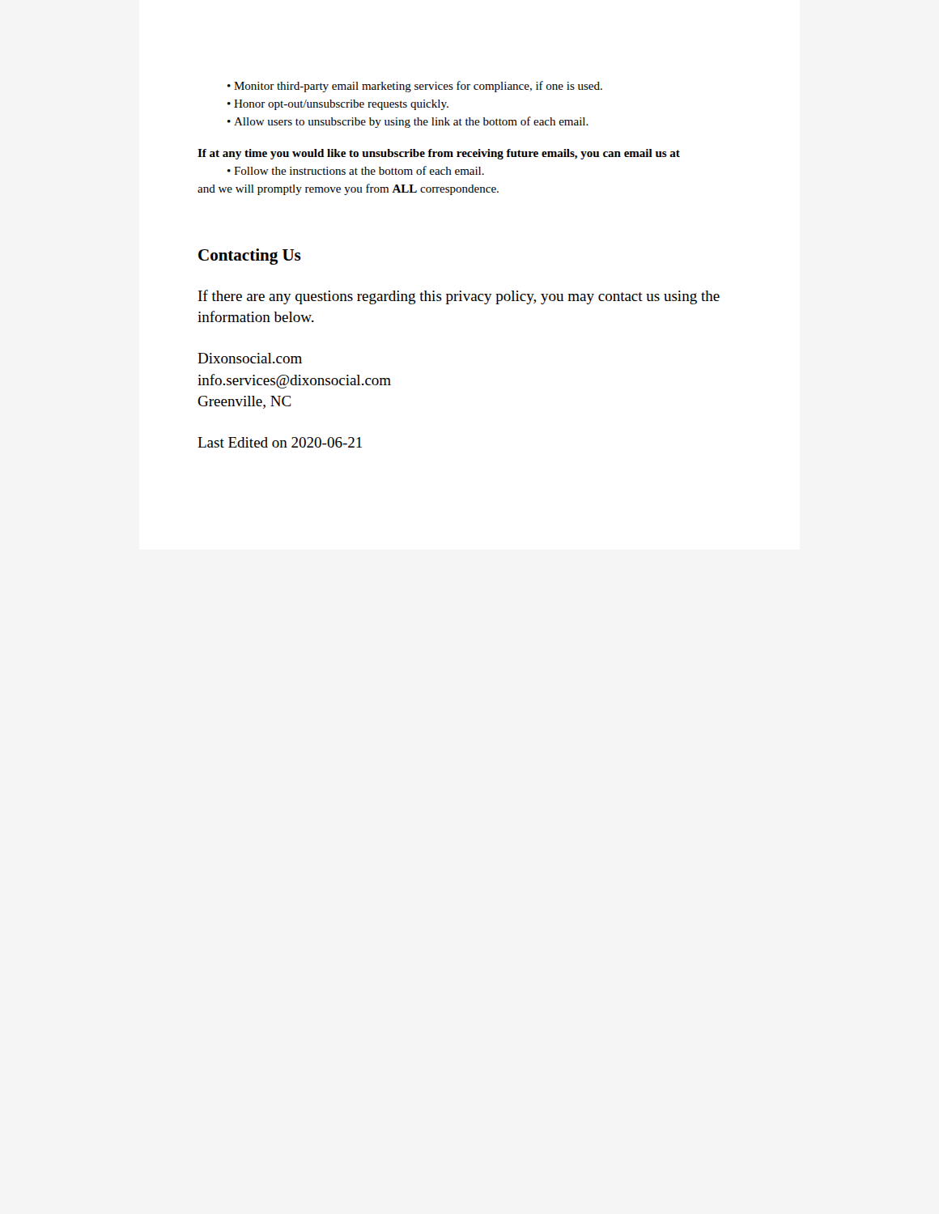Monitor third-party email marketing services for compliance, if one is used.
Honor opt-out/unsubscribe requests quickly.
Allow users to unsubscribe by using the link at the bottom of each email.
If at any time you would like to unsubscribe from receiving future emails, you can email us at
Follow the instructions at the bottom of each email.
and we will promptly remove you from ALL correspondence.
Contacting Us
If there are any questions regarding this privacy policy, you may contact us using the information below.
Dixonsocial.com
info.services@dixonsocial.com
Greenville, NC
Last Edited on 2020-06-21